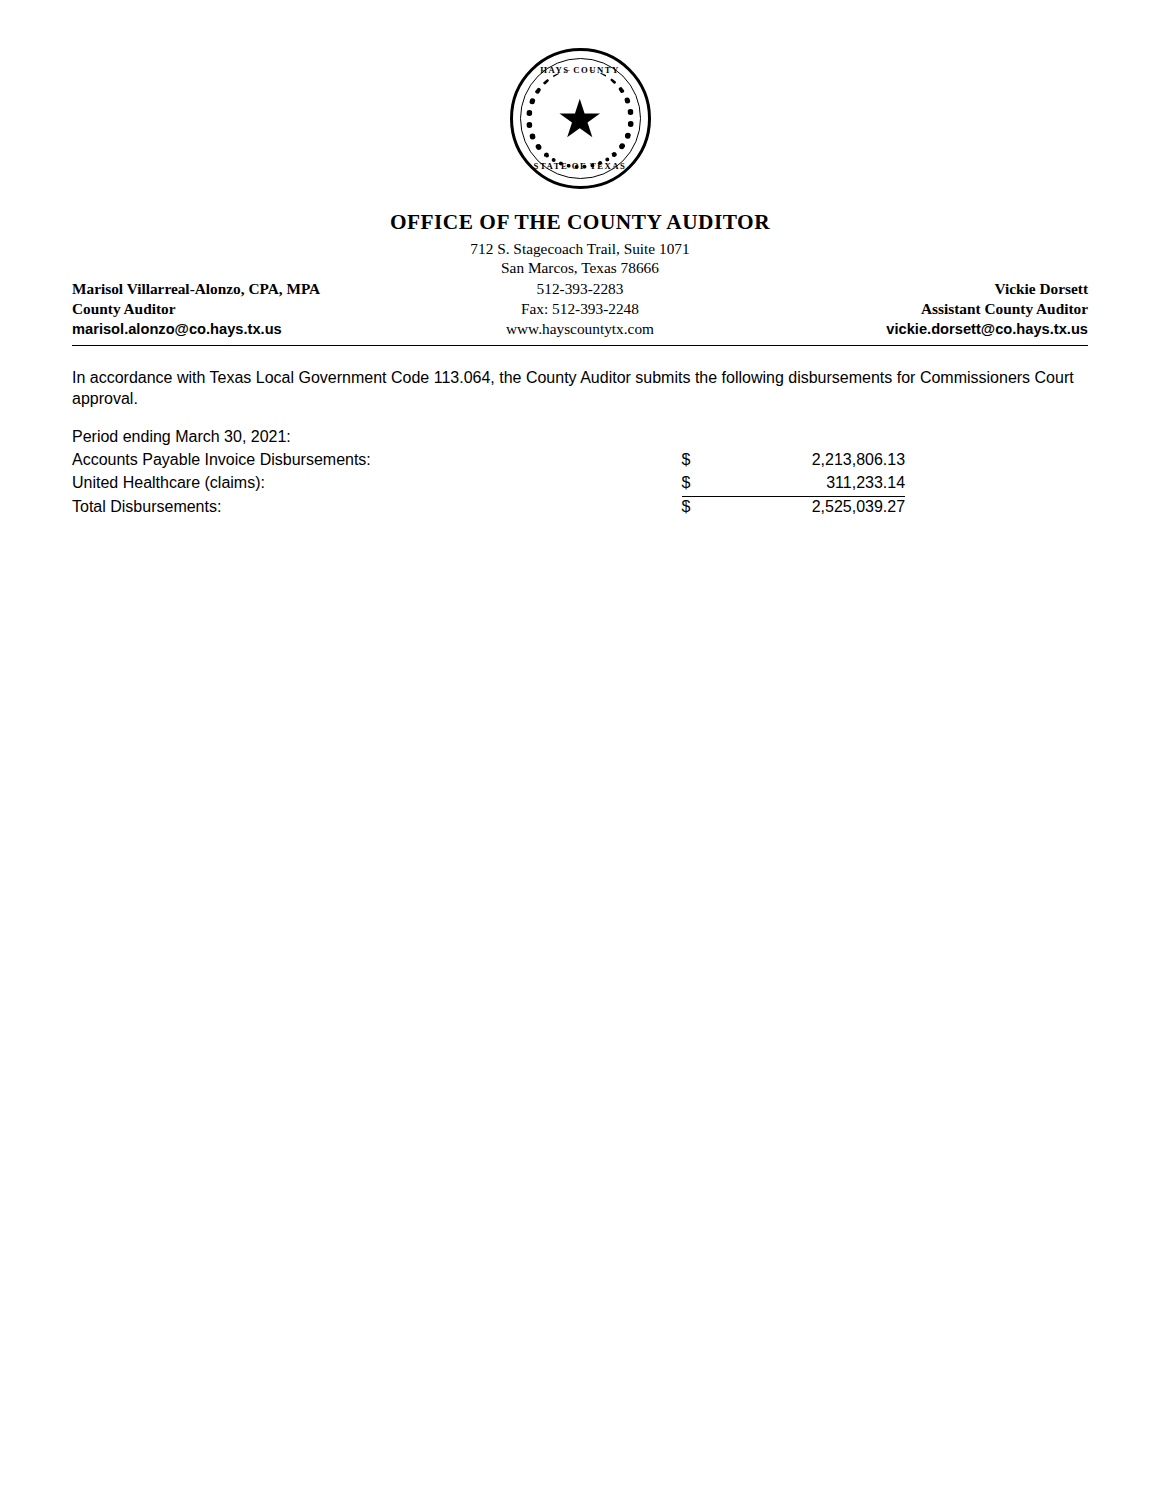HAYS COUNTY
★
STATE OF TEXAS
OFFICE OF THE COUNTY AUDITOR
712 S. Stagecoach Trail, Suite 1071
San Marcos, Texas 78666
| Marisol Villarreal-Alonzo, CPA, MPA | 512-393-2283 | Vickie Dorsett |
| County Auditor | Fax: 512-393-2248 | Assistant County Auditor |
| marisol.alonzo@co.hays.tx.us | www.hayscountytx.com | vickie.dorsett@co.hays.tx.us |
In accordance with Texas Local Government Code 113.064, the County Auditor submits the following disbursements for Commissioners Court approval.
| Period ending March 30, 2021: | | | | |
| Accounts Payable Invoice Disbursements: | | $ | 2,213,806.13 | |
| United Healthcare (claims): | | $ | 311,233.14 | |
| Total Disbursements: | | $ | 2,525,039.27 | |